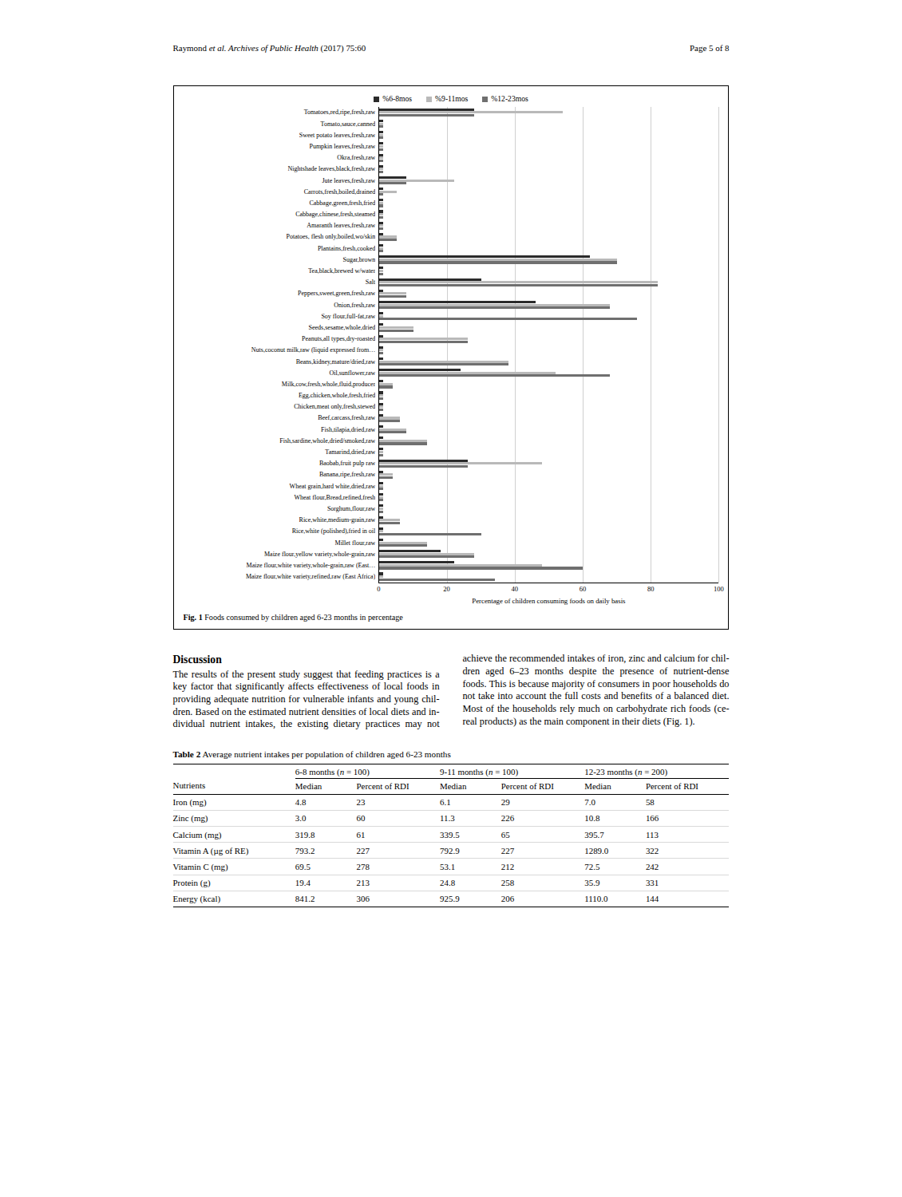Raymond et al. Archives of Public Health (2017) 75:60
Page 5 of 8
%6-8mos %9-11mos %12-23mos
Tomatoes,red,ripe,fresh,raw
Tomato,sauce,canned
Sweet potato leaves,fresh,raw
Pumpkin leaves,fresh,raw
Okra,fresh,raw
Nightshade leaves,black,fresh,raw
Jute leaves,fresh,raw
Carrots,fresh,boiled,drained
Cabbage,green,fresh,fried
Cabbage,chinese,fresh,steamed
Amaranth leaves,fresh,raw
Potatoes, flesh only,boiled,wo/skin
Plantains,fresh,cooked
Sugar,brown
Tea,black,brewed w/water
Salt
Peppers,sweet,green,fresh,raw
Onion,fresh,raw
Soy flour,full-fat,raw
Seeds,sesame,whole,dried
Peanuts,all types,dry-roasted
Nuts,coconut milk,raw (liquid expressed from…
Beans,kidney,mature/dried,raw
Oil,sunflower,raw
Milk,cow,fresh,whole,fluid,producer
Egg,chicken,whole,fresh,fried
Chicken,meat only,fresh,stewed
Beef,carcass,fresh,raw
Fish,tilapia,dried,raw
Fish,sardine,whole,dried/smoked,raw
Tamarind,dried,raw
Baobab,fruit pulp raw
Banana,ripe,fresh,raw
Wheat grain,hard white,dried,raw
Wheat flour,Bread,refined,fresh
Sorghum,flour,raw
Rice,white,medium-grain,raw
Rice,white (polished),fried in oil
Millet flour,raw
Maize flour,yellow variety,whole-grain,raw
Maize flour,white variety,whole-grain,raw (East…
Maize flour,white variety,refined,raw (East Africa)
0 20 40 60 80 100
Percentage of children consuming foods on daily basis
Fig. 1 Foods consumed by children aged 6-23 months in percentage
Discussion
The results of the present study suggest that feeding practices is a key factor that significantly affects effectiveness of local foods in providing adequate nutrition for vulnerable infants and young children. Based on the estimated nutrient densities of local diets and individual nutrient intakes, the existing dietary practices may not achieve the recommended intakes of iron, zinc and calcium for children aged 6–23 months despite the presence of nutrient-dense foods. This is because majority of consumers in poor households do not take into account the full costs and benefits of a balanced diet. Most of the households rely much on carbohydrate rich foods (cereal products) as the main component in their diets (Fig. 1).
Table 2 Average nutrient intakes per population of children aged 6-23 months
| | 6-8 months ( n = 100) | 9-11 months ( n = 100) | 12-23 months ( n = 200) |
| --- | --- | --- | --- |
| Nutrients | Median | Percent of RDI | Median | Percent of RDI | Median | Percent of RDI |
| Iron (mg) | 4.8 | 23 | 6.1 | 29 | 7.0 | 58 |
| Zinc (mg) | 3.0 | 60 | 11.3 | 226 | 10.8 | 166 |
| Calcium (mg) | 319.8 | 61 | 339.5 | 65 | 395.7 | 113 |
| Vitamin A (µg of RE) | 793.2 | 227 | 792.9 | 227 | 1289.0 | 322 |
| Vitamin C (mg) | 69.5 | 278 | 53.1 | 212 | 72.5 | 242 |
| Protein (g) | 19.4 | 213 | 24.8 | 258 | 35.9 | 331 |
| Energy (kcal) | 841.2 | 306 | 925.9 | 206 | 1110.0 | 144 |